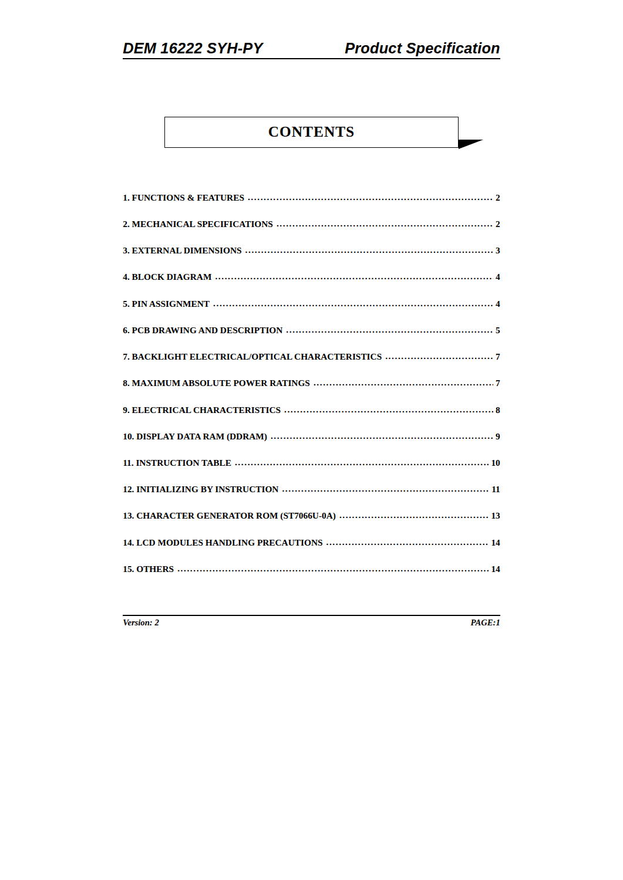DEM 16222 SYH-PY
Product Specification
CONTENTS
1. FUNCTIONS & FEATURES .................................................................................................................................. 2
2. MECHANICAL SPECIFICATIONS .......................................................................................................... 2
3. EXTERNAL DIMENSIONS ..................................................................................................................... 3
4. BLOCK DIAGRAM ................................................................................................................................. 4
5. PIN ASSIGNMENT ................................................................................................................................. 4
6. PCB DRAWING AND DESCRIPTION ..................................................................................................... 5
7. BACKLIGHT ELECTRICAL/OPTICAL CHARACTERISTICS ........................................................... 7
8. MAXIMUM ABSOLUTE POWER RATINGS ........................................................................................... 7
9. ELECTRICAL CHARACTERISTICS ....................................................................................................... 8
10. DISPLAY DATA RAM (DDRAM) ............................................................................................................. 9
11. INSTRUCTION TABLE ......................................................................................................................... 10
12. INITIALIZING BY INSTRUCTION ..................................................................................................... 11
13. CHARACTER GENERATOR ROM (ST7066U-0A) ............................................................................ 13
14. LCD MODULES HANDLING PRECAUTIONS ..................................................................................... 14
15. OTHERS ................................................................................................................................................. 14
Version: 2
PAGE:1